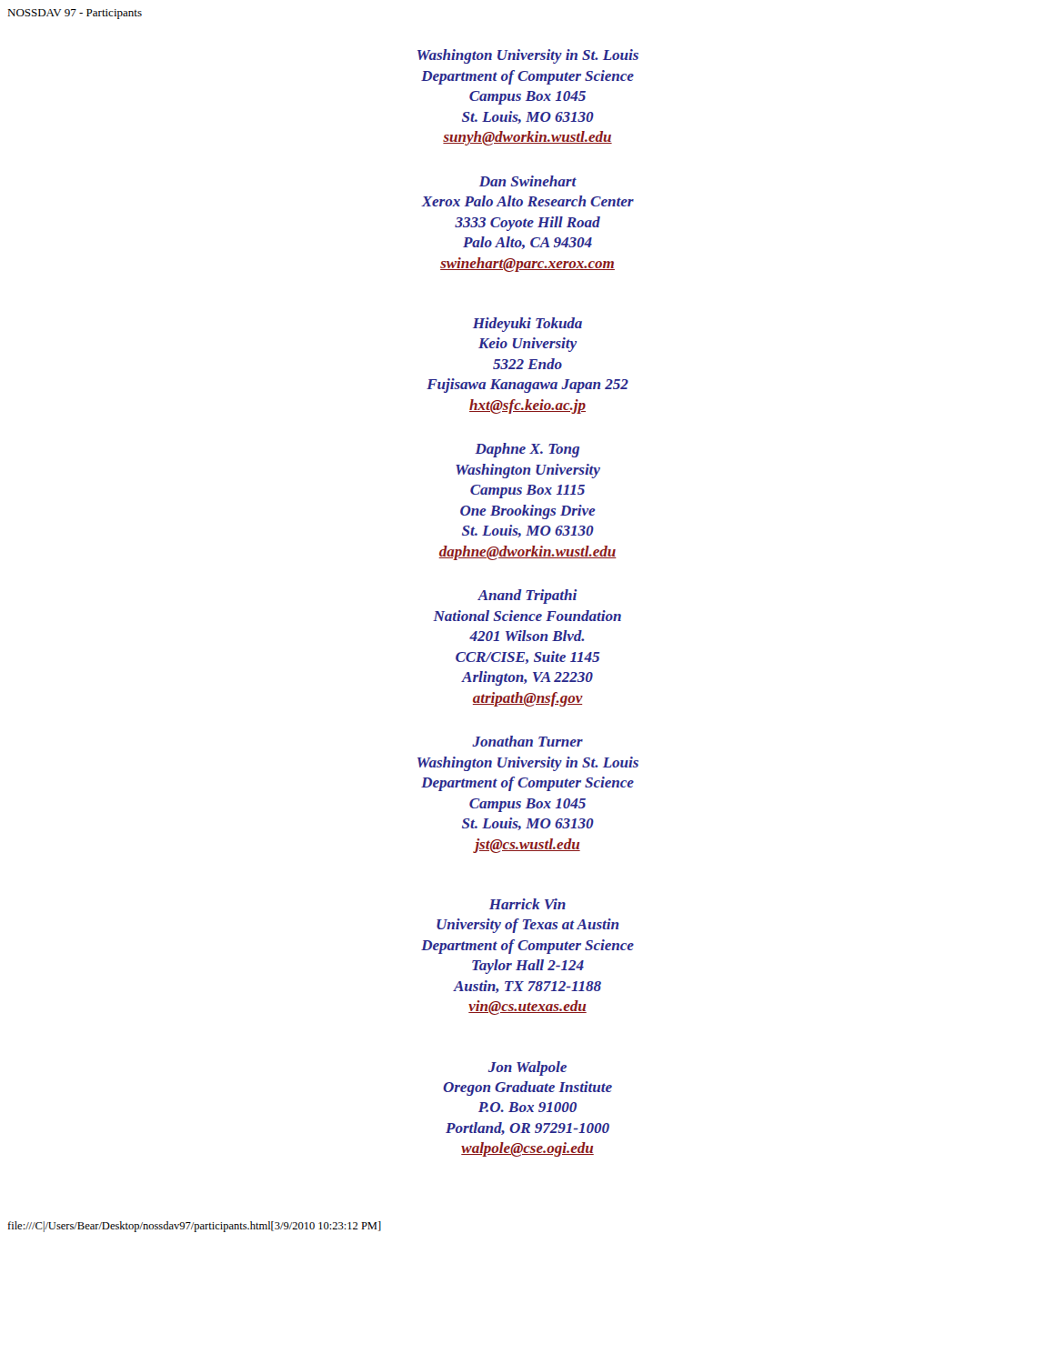NOSSDAV 97 - Participants
Washington University in St. Louis
Department of Computer Science
Campus Box 1045
St. Louis, MO 63130
sunyh@dworkin.wustl.edu
Dan Swinehart
Xerox Palo Alto Research Center
3333 Coyote Hill Road
Palo Alto, CA 94304
swinehart@parc.xerox.com
Hideyuki Tokuda
Keio University
5322 Endo
Fujisawa Kanagawa Japan 252
hxt@sfc.keio.ac.jp
Daphne X. Tong
Washington University
Campus Box 1115
One Brookings Drive
St. Louis, MO 63130
daphne@dworkin.wustl.edu
Anand Tripathi
National Science Foundation
4201 Wilson Blvd.
CCR/CISE, Suite 1145
Arlington, VA 22230
atripath@nsf.gov
Jonathan Turner
Washington University in St. Louis
Department of Computer Science
Campus Box 1045
St. Louis, MO 63130
jst@cs.wustl.edu
Harrick Vin
University of Texas at Austin
Department of Computer Science
Taylor Hall 2-124
Austin, TX 78712-1188
vin@cs.utexas.edu
Jon Walpole
Oregon Graduate Institute
P.O. Box 91000
Portland, OR 97291-1000
walpole@cse.ogi.edu
file:///C|/Users/Bear/Desktop/nossdav97/participants.html[3/9/2010 10:23:12 PM]